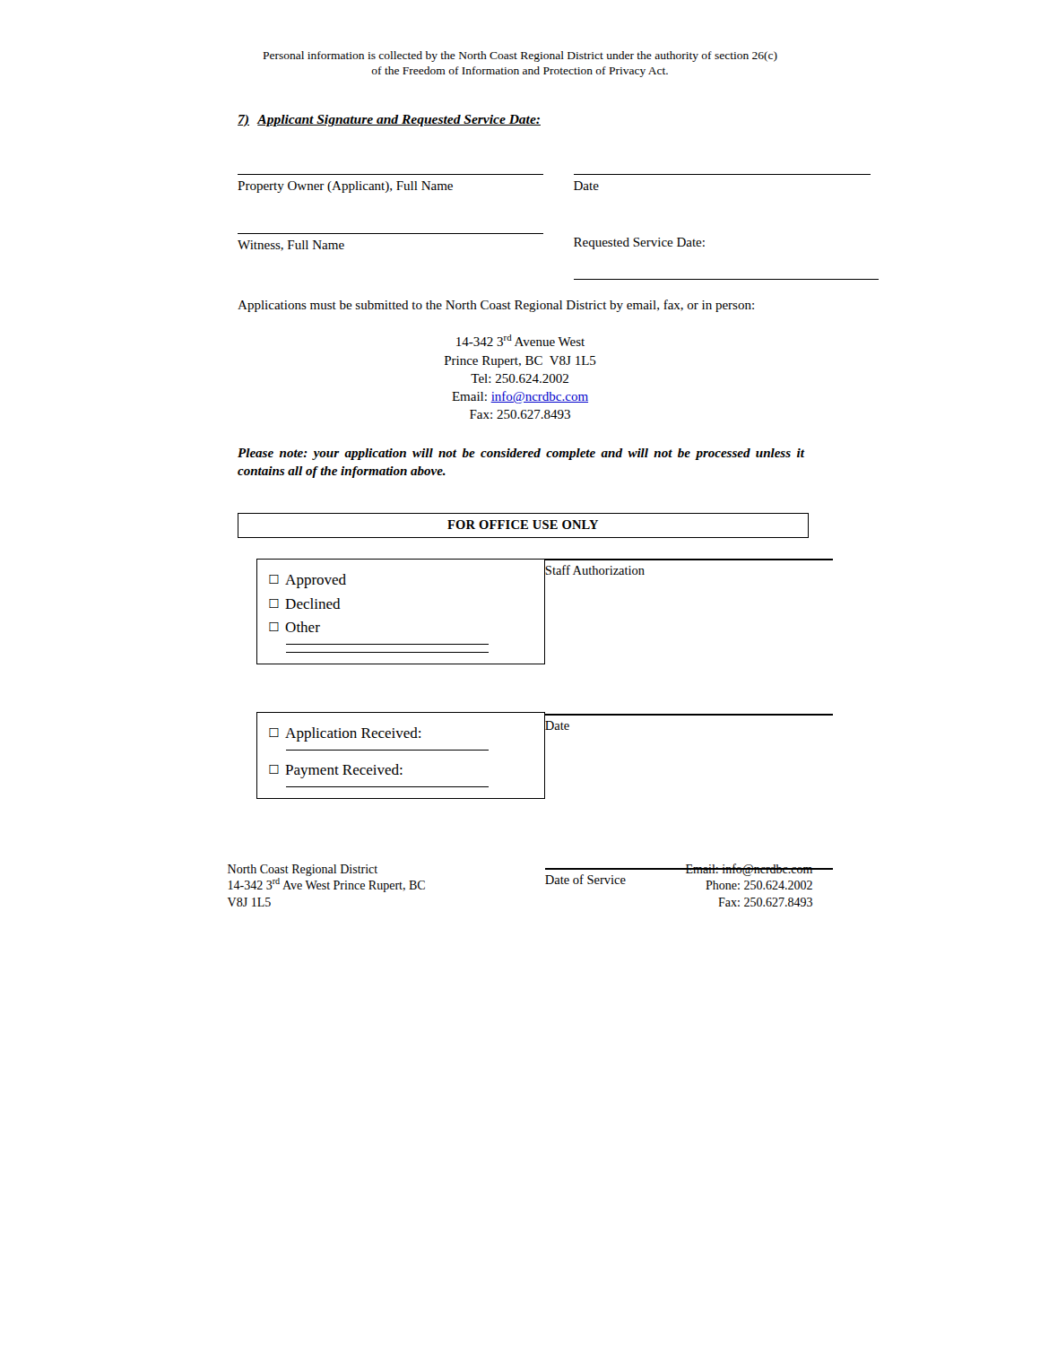Personal information is collected by the North Coast Regional District under the authority of section 26(c)
of the Freedom of Information and Protection of Privacy Act.
7) Applicant Signature and Requested Service Date:
| Property Owner (Applicant), Full Name | Date |
| Witness, Full Name | Requested Service Date: |
Applications must be submitted to the North Coast Regional District by email, fax, or in person:
14-342 3rd Avenue West
Prince Rupert, BC V8J 1L5
Tel: 250.624.2002
Email: info@ncrdbc.com
Fax: 250.627.8493
Please note: your application will not be considered complete and will not be processed unless it contains all of the information above.
FOR OFFICE USE ONLY
| ☐ Approved ☐ Declined ☐ Other ☐ Application Received: ☐ Payment Received: | Staff Authorization Date Date of Service |
| North Coast Regional District 14-342 3 rd Ave West Prince Rupert, BC V8J 1L5 | Email: info@ncrdbc.com Phone: 250.624.2002 Fax: 250.627.8493 |